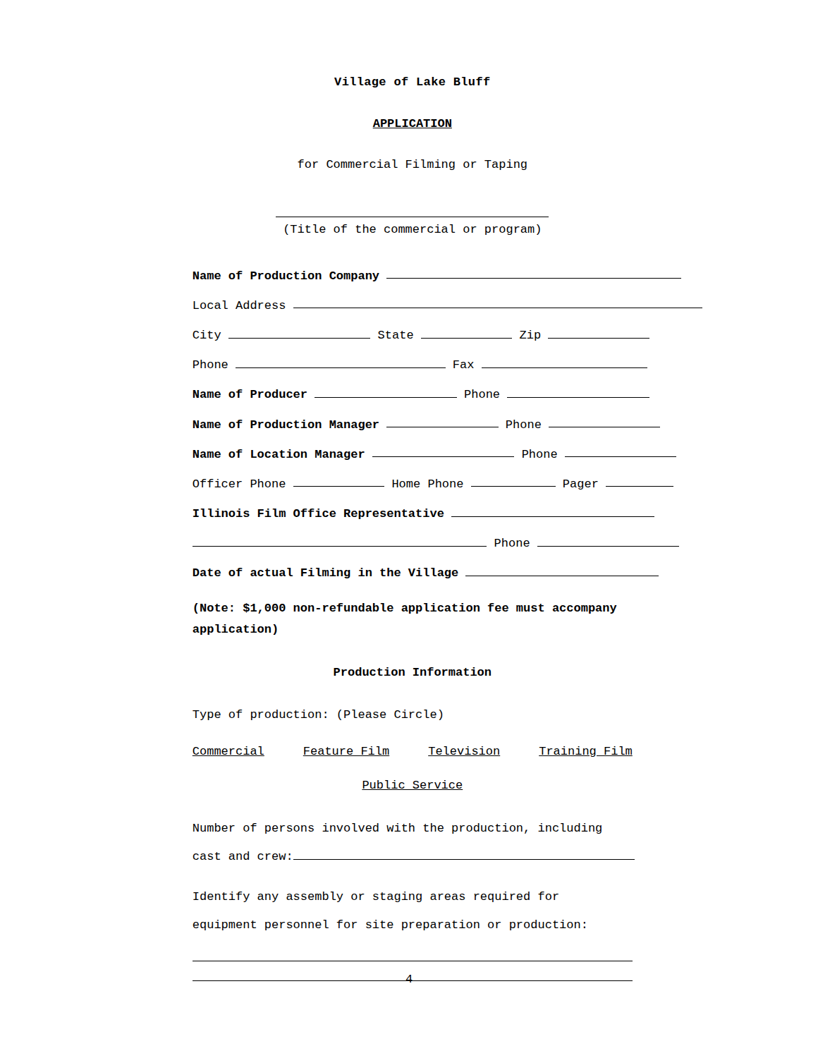Village of Lake Bluff
APPLICATION
for Commercial Filming or Taping
(Title of the commercial or program)
Name of Production Company
Local Address
City State Zip
Phone Fax
Name of Producer Phone
Name of Production Manager Phone
Name of Location Manager Phone
Officer Phone Home Phone Pager
Illinois Film Office Representative
Phone
Date of actual Filming in the Village
(Note: $1,000 non-refundable application fee must accompany application)
Production Information
Type of production: (Please Circle)
Commercial Feature Film Television Training Film
Public Service
Number of persons involved with the production, including
cast and crew:
Identify any assembly or staging areas required for
equipment personnel for site preparation or production:
4